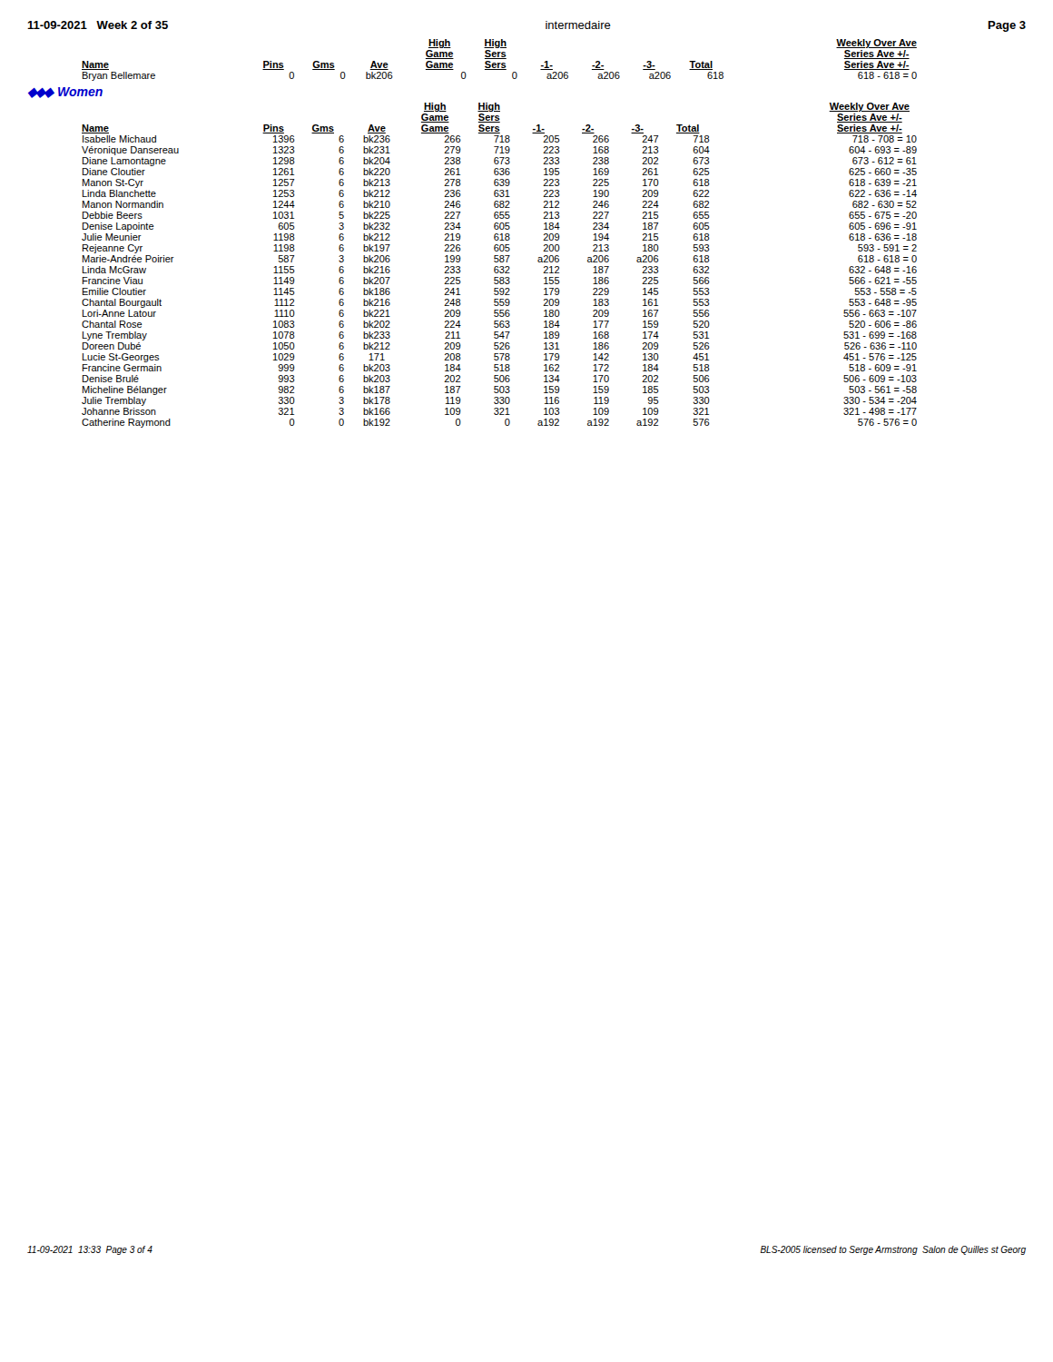11-09-2021 Week 2 of 35
intermedaire
Page 3
| | | | | High Game | High Sers | | | | | Weekly Over Ave Series Ave +/- |
| --- | --- | --- | --- | --- | --- | --- | --- | --- | --- | --- |
| Name | Pins | Gms | Ave | Game | Sers | -1- | -2- | -3- | Total | Series Ave +/- |
| Bryan Bellemare | 0 | 0 | bk206 | 0 | 0 | a206 | a206 | a206 | 618 | 618 - 618 = 0 |
◆◆◆Women
| | | | | High Game | High Sers | | | | | Weekly Over Ave Series Ave +/- |
| --- | --- | --- | --- | --- | --- | --- | --- | --- | --- | --- |
| Name | Pins | Gms | Ave | Game | Sers | -1- | -2- | -3- | Total | Series Ave +/- |
| Isabelle Michaud | 1396 | 6 | bk236 | 266 | 718 | 205 | 266 | 247 | 718 | 718 - 708 = 10 |
| Véronique Dansereau | 1323 | 6 | bk231 | 279 | 719 | 223 | 168 | 213 | 604 | 604 - 693 = -89 |
| Diane Lamontagne | 1298 | 6 | bk204 | 238 | 673 | 233 | 238 | 202 | 673 | 673 - 612 = 61 |
| Diane Cloutier | 1261 | 6 | bk220 | 261 | 636 | 195 | 169 | 261 | 625 | 625 - 660 = -35 |
| Manon St-Cyr | 1257 | 6 | bk213 | 278 | 639 | 223 | 225 | 170 | 618 | 618 - 639 = -21 |
| Linda Blanchette | 1253 | 6 | bk212 | 236 | 631 | 223 | 190 | 209 | 622 | 622 - 636 = -14 |
| Manon Normandin | 1244 | 6 | bk210 | 246 | 682 | 212 | 246 | 224 | 682 | 682 - 630 = 52 |
| Debbie Beers | 1031 | 5 | bk225 | 227 | 655 | 213 | 227 | 215 | 655 | 655 - 675 = -20 |
| Denise Lapointe | 605 | 3 | bk232 | 234 | 605 | 184 | 234 | 187 | 605 | 605 - 696 = -91 |
| Julie Meunier | 1198 | 6 | bk212 | 219 | 618 | 209 | 194 | 215 | 618 | 618 - 636 = -18 |
| Rejeanne Cyr | 1198 | 6 | bk197 | 226 | 605 | 200 | 213 | 180 | 593 | 593 - 591 = 2 |
| Marie-Andrée Poirier | 587 | 3 | bk206 | 199 | 587 | a206 | a206 | a206 | 618 | 618 - 618 = 0 |
| Linda McGraw | 1155 | 6 | bk216 | 233 | 632 | 212 | 187 | 233 | 632 | 632 - 648 = -16 |
| Francine Viau | 1149 | 6 | bk207 | 225 | 583 | 155 | 186 | 225 | 566 | 566 - 621 = -55 |
| Emilie Cloutier | 1145 | 6 | bk186 | 241 | 592 | 179 | 229 | 145 | 553 | 553 - 558 = -5 |
| Chantal Bourgault | 1112 | 6 | bk216 | 248 | 559 | 209 | 183 | 161 | 553 | 553 - 648 = -95 |
| Lori-Anne Latour | 1110 | 6 | bk221 | 209 | 556 | 180 | 209 | 167 | 556 | 556 - 663 = -107 |
| Chantal Rose | 1083 | 6 | bk202 | 224 | 563 | 184 | 177 | 159 | 520 | 520 - 606 = -86 |
| Lyne Tremblay | 1078 | 6 | bk233 | 211 | 547 | 189 | 168 | 174 | 531 | 531 - 699 = -168 |
| Doreen Dubé | 1050 | 6 | bk212 | 209 | 526 | 131 | 186 | 209 | 526 | 526 - 636 = -110 |
| Lucie St-Georges | 1029 | 6 | 171 | 208 | 578 | 179 | 142 | 130 | 451 | 451 - 576 = -125 |
| Francine Germain | 999 | 6 | bk203 | 184 | 518 | 162 | 172 | 184 | 518 | 518 - 609 = -91 |
| Denise Brulé | 993 | 6 | bk203 | 202 | 506 | 134 | 170 | 202 | 506 | 506 - 609 = -103 |
| Micheline Bélanger | 982 | 6 | bk187 | 187 | 503 | 159 | 159 | 185 | 503 | 503 - 561 = -58 |
| Julie Tremblay | 330 | 3 | bk178 | 119 | 330 | 116 | 119 | 95 | 330 | 330 - 534 = -204 |
| Johanne Brisson | 321 | 3 | bk166 | 109 | 321 | 103 | 109 | 109 | 321 | 321 - 498 = -177 |
| Catherine Raymond | 0 | 0 | bk192 | 0 | 0 | a192 | a192 | a192 | 576 | 576 - 576 = 0 |
11-09-2021 13:33 Page 3 of 4
BLS-2005 licensed to Serge Armstrong Salon de Quilles st Georg